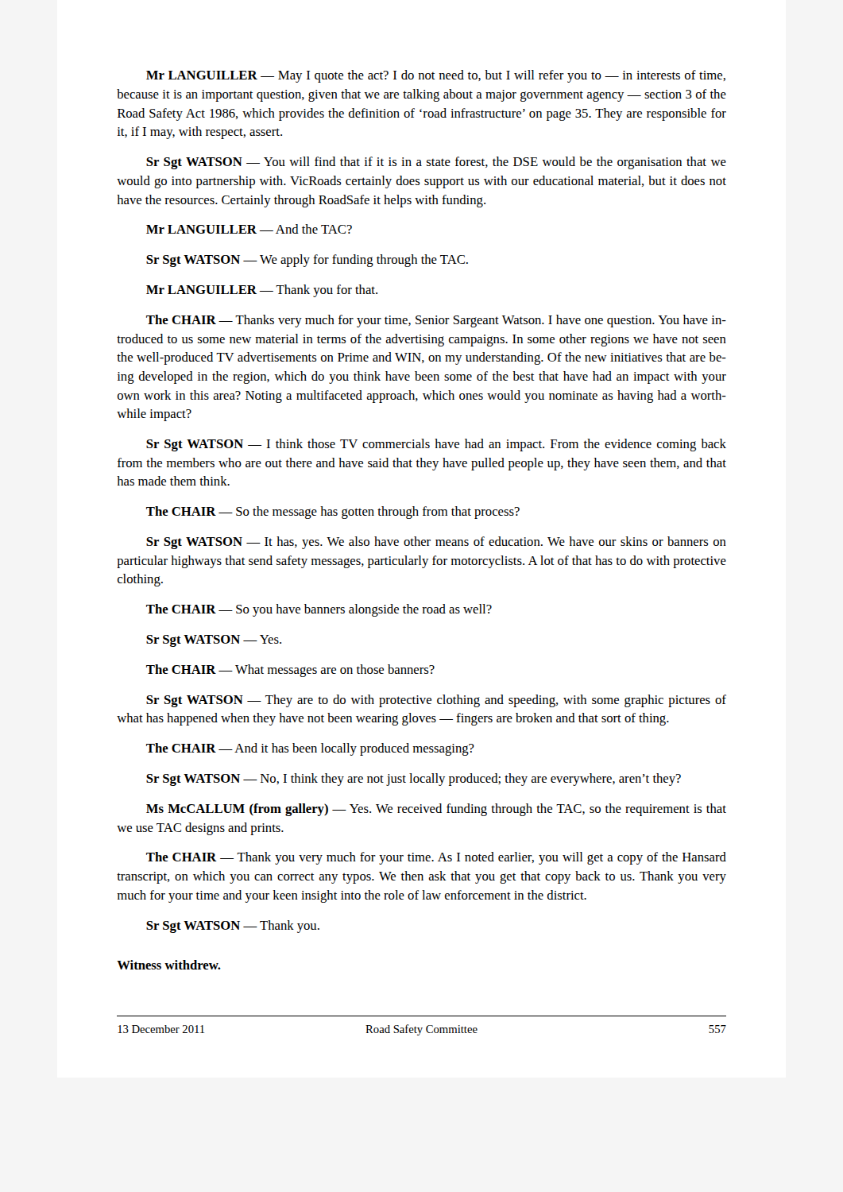Mr LANGUILLER — May I quote the act? I do not need to, but I will refer you to — in interests of time, because it is an important question, given that we are talking about a major government agency — section 3 of the Road Safety Act 1986, which provides the definition of ‘road infrastructure’ on page 35. They are responsible for it, if I may, with respect, assert.
Sr Sgt WATSON — You will find that if it is in a state forest, the DSE would be the organisation that we would go into partnership with. VicRoads certainly does support us with our educational material, but it does not have the resources. Certainly through RoadSafe it helps with funding.
Mr LANGUILLER — And the TAC?
Sr Sgt WATSON — We apply for funding through the TAC.
Mr LANGUILLER — Thank you for that.
The CHAIR — Thanks very much for your time, Senior Sargeant Watson. I have one question. You have introduced to us some new material in terms of the advertising campaigns. In some other regions we have not seen the well-produced TV advertisements on Prime and WIN, on my understanding. Of the new initiatives that are being developed in the region, which do you think have been some of the best that have had an impact with your own work in this area? Noting a multifaceted approach, which ones would you nominate as having had a worthwhile impact?
Sr Sgt WATSON — I think those TV commercials have had an impact. From the evidence coming back from the members who are out there and have said that they have pulled people up, they have seen them, and that has made them think.
The CHAIR — So the message has gotten through from that process?
Sr Sgt WATSON — It has, yes. We also have other means of education. We have our skins or banners on particular highways that send safety messages, particularly for motorcyclists. A lot of that has to do with protective clothing.
The CHAIR — So you have banners alongside the road as well?
Sr Sgt WATSON — Yes.
The CHAIR — What messages are on those banners?
Sr Sgt WATSON — They are to do with protective clothing and speeding, with some graphic pictures of what has happened when they have not been wearing gloves — fingers are broken and that sort of thing.
The CHAIR — And it has been locally produced messaging?
Sr Sgt WATSON — No, I think they are not just locally produced; they are everywhere, aren’t they?
Ms McCALLUM (from gallery) — Yes. We received funding through the TAC, so the requirement is that we use TAC designs and prints.
The CHAIR — Thank you very much for your time. As I noted earlier, you will get a copy of the Hansard transcript, on which you can correct any typos. We then ask that you get that copy back to us. Thank you very much for your time and your keen insight into the role of law enforcement in the district.
Sr Sgt WATSON — Thank you.
Witness withdrew.
13 December 2011 Road Safety Committee 557